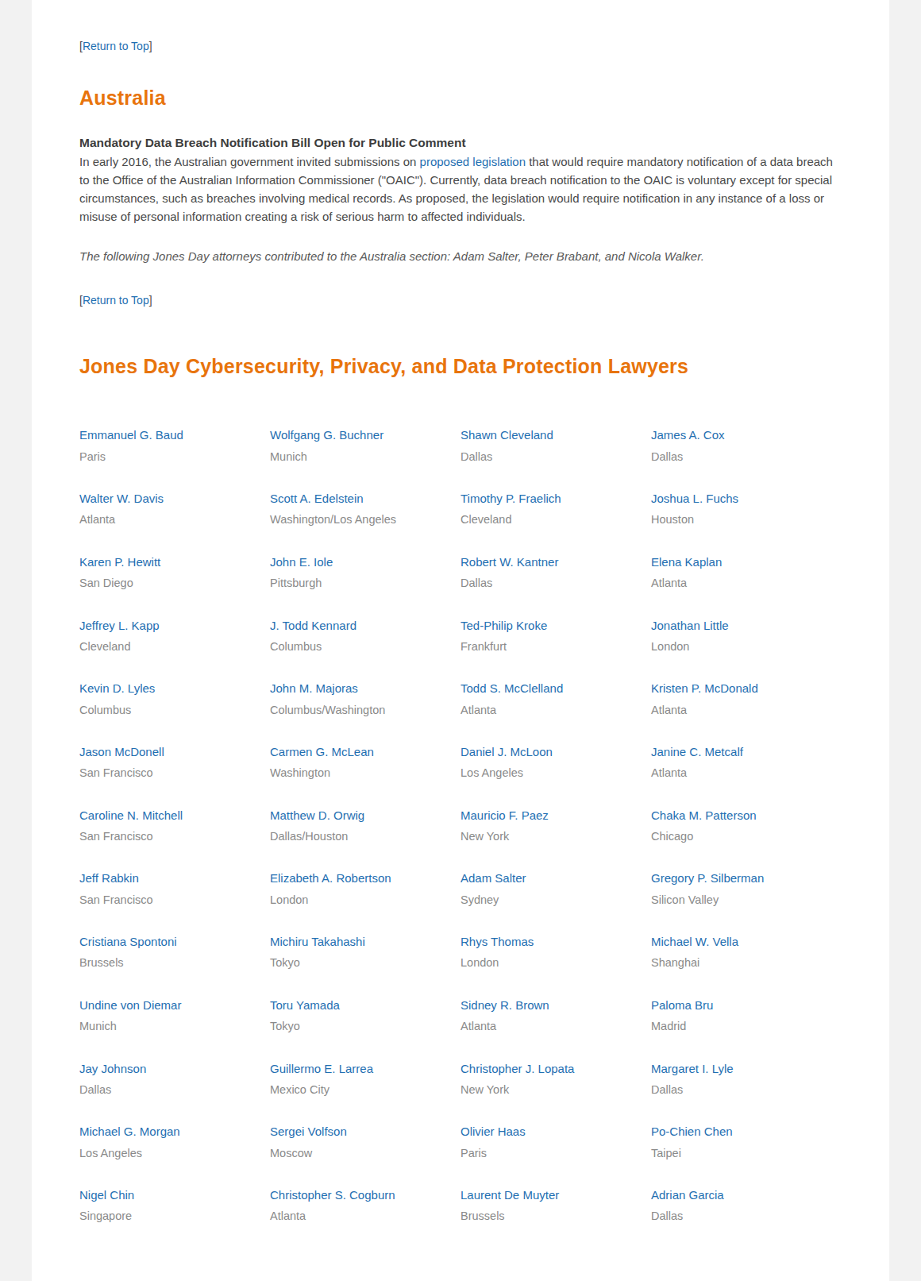[Return to Top]
Australia
Mandatory Data Breach Notification Bill Open for Public Comment
In early 2016, the Australian government invited submissions on proposed legislation that would require mandatory notification of a data breach to the Office of the Australian Information Commissioner ("OAIC"). Currently, data breach notification to the OAIC is voluntary except for special circumstances, such as breaches involving medical records. As proposed, the legislation would require notification in any instance of a loss or misuse of personal information creating a risk of serious harm to affected individuals.
The following Jones Day attorneys contributed to the Australia section: Adam Salter, Peter Brabant, and Nicola Walker.
[Return to Top]
Jones Day Cybersecurity, Privacy, and Data Protection Lawyers
| Emmanuel G. Baud Paris | Wolfgang G. Buchner Munich | Shawn Cleveland Dallas | James A. Cox Dallas |
| Walter W. Davis Atlanta | Scott A. Edelstein Washington/Los Angeles | Timothy P. Fraelich Cleveland | Joshua L. Fuchs Houston |
| Karen P. Hewitt San Diego | John E. Iole Pittsburgh | Robert W. Kantner Dallas | Elena Kaplan Atlanta |
| Jeffrey L. Kapp Cleveland | J. Todd Kennard Columbus | Ted-Philip Kroke Frankfurt | Jonathan Little London |
| Kevin D. Lyles Columbus | John M. Majoras Columbus/Washington | Todd S. McClelland Atlanta | Kristen P. McDonald Atlanta |
| Jason McDonell San Francisco | Carmen G. McLean Washington | Daniel J. McLoon Los Angeles | Janine C. Metcalf Atlanta |
| Caroline N. Mitchell San Francisco | Matthew D. Orwig Dallas/Houston | Mauricio F. Paez New York | Chaka M. Patterson Chicago |
| Jeff Rabkin San Francisco | Elizabeth A. Robertson London | Adam Salter Sydney | Gregory P. Silberman Silicon Valley |
| Cristiana Spontoni Brussels | Michiru Takahashi Tokyo | Rhys Thomas London | Michael W. Vella Shanghai |
| Undine von Diemar Munich | Toru Yamada Tokyo | Sidney R. Brown Atlanta | Paloma Bru Madrid |
| Jay Johnson Dallas | Guillermo E. Larrea Mexico City | Christopher J. Lopata New York | Margaret I. Lyle Dallas |
| Michael G. Morgan Los Angeles | Sergei Volfson Moscow | Olivier Haas Paris | Po-Chien Chen Taipei |
| Nigel Chin Singapore | Christopher S. Cogburn Atlanta | Laurent De Muyter Brussels | Adrian Garcia Dallas |